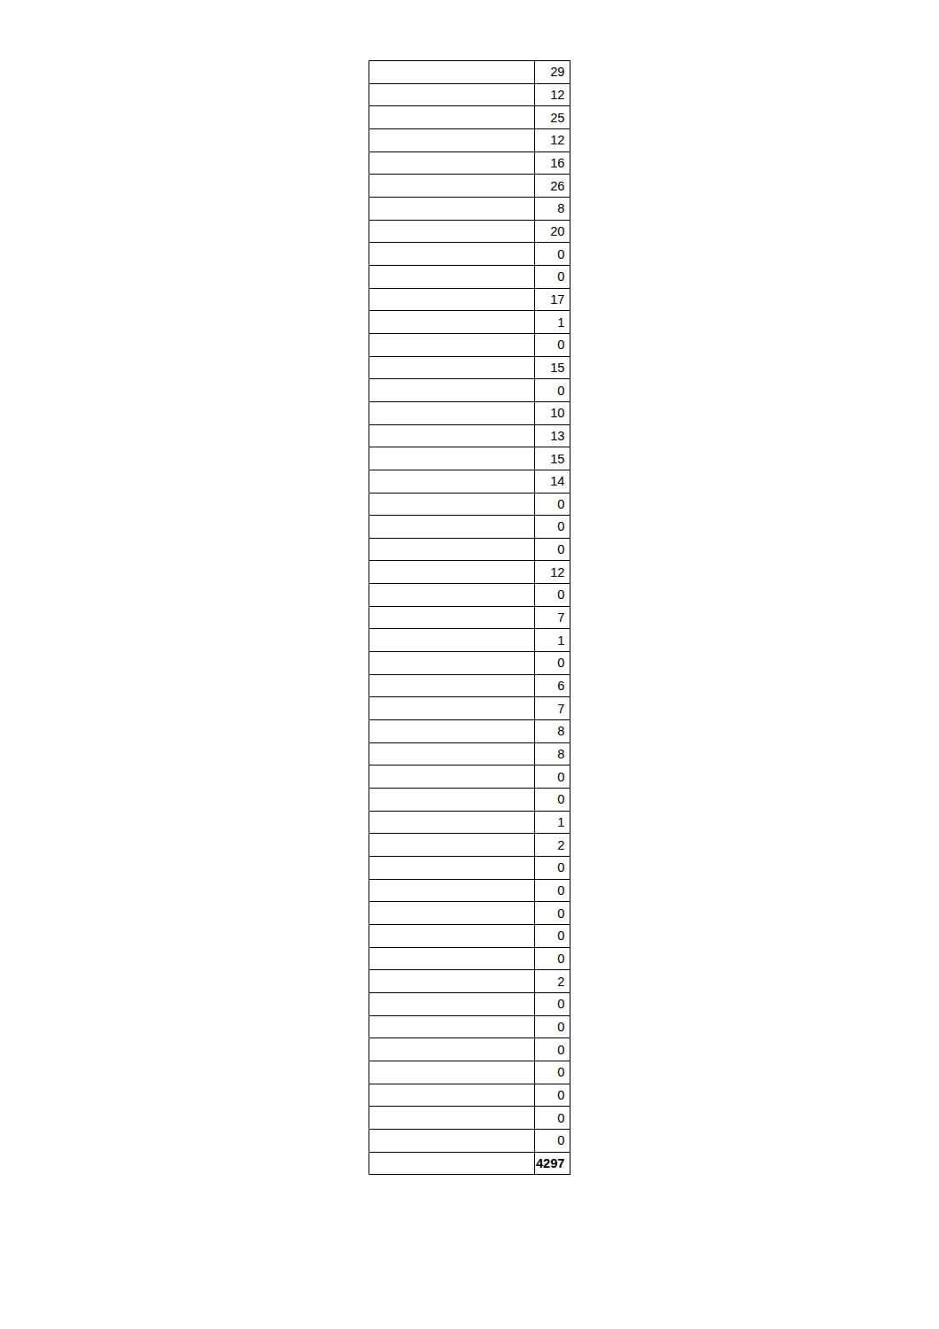| | 29 |
| | 12 |
| | 25 |
| | 12 |
| | 16 |
| | 26 |
| | 8 |
| | 20 |
| | 0 |
| | 0 |
| | 17 |
| | 1 |
| | 0 |
| | 15 |
| | 0 |
| | 10 |
| | 13 |
| | 15 |
| | 14 |
| | 0 |
| | 0 |
| | 0 |
| | 12 |
| | 0 |
| | 7 |
| | 1 |
| | 0 |
| | 6 |
| | 7 |
| | 8 |
| | 8 |
| | 0 |
| | 0 |
| | 1 |
| | 2 |
| | 0 |
| | 0 |
| | 0 |
| | 0 |
| | 0 |
| | 2 |
| | 0 |
| | 0 |
| | 0 |
| | 0 |
| | 0 |
| | 0 |
| | 0 |
| | 4297 |